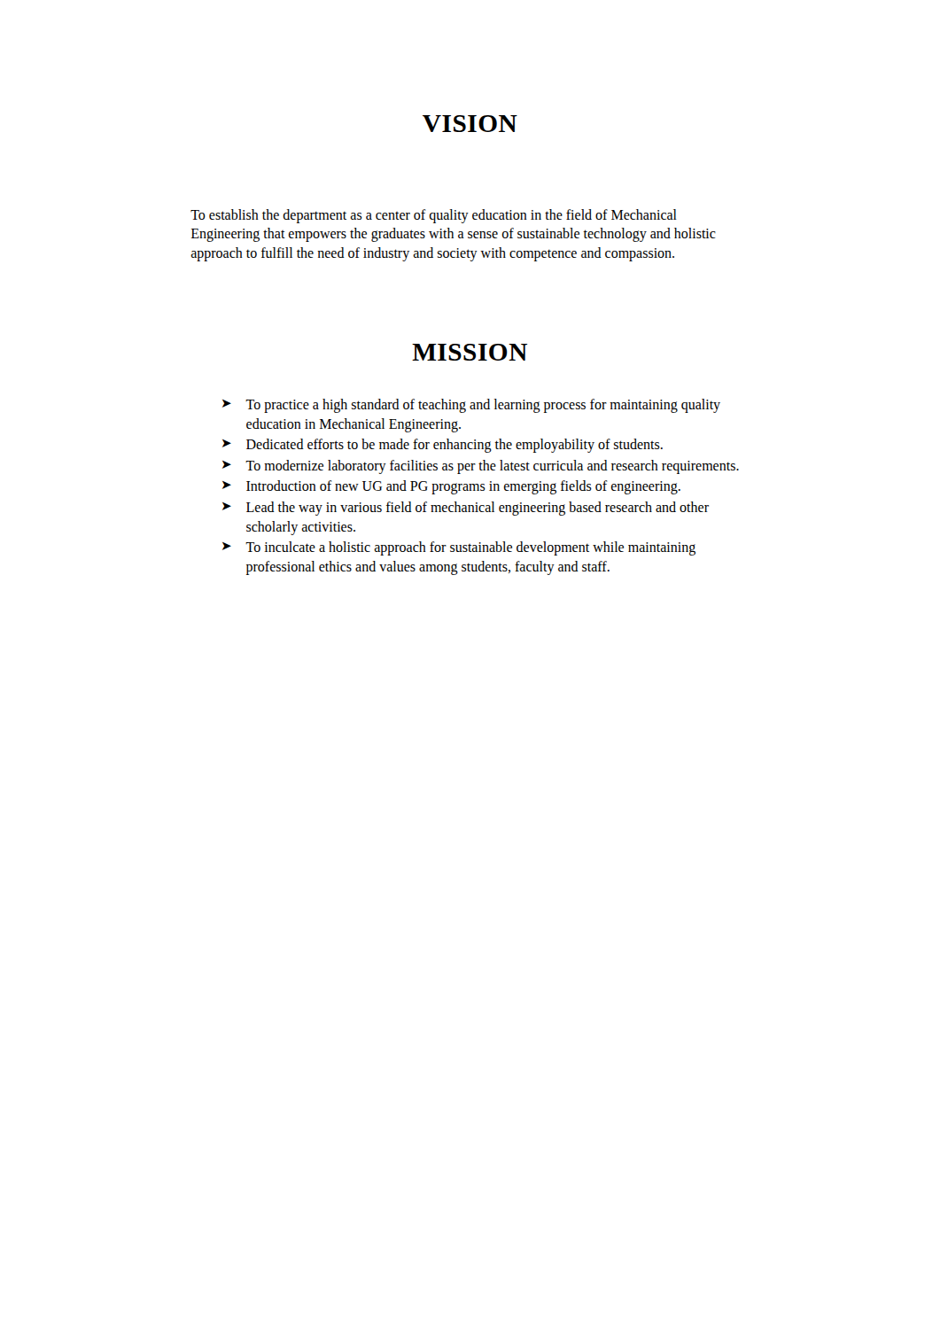VISION
To establish the department as a center of quality education in the field of Mechanical Engineering that empowers the graduates with a sense of sustainable technology and holistic approach to fulfill the need of industry and society with competence and compassion.
MISSION
To practice a high standard of teaching and learning process for maintaining quality education in Mechanical Engineering.
Dedicated efforts to be made for enhancing the employability of students.
To modernize laboratory facilities as per the latest curricula and research requirements.
Introduction of new UG and PG programs in emerging fields of engineering.
Lead the way in various field of mechanical engineering based research and other scholarly activities.
To inculcate a holistic approach for sustainable development while maintaining professional ethics and values among students, faculty and staff.